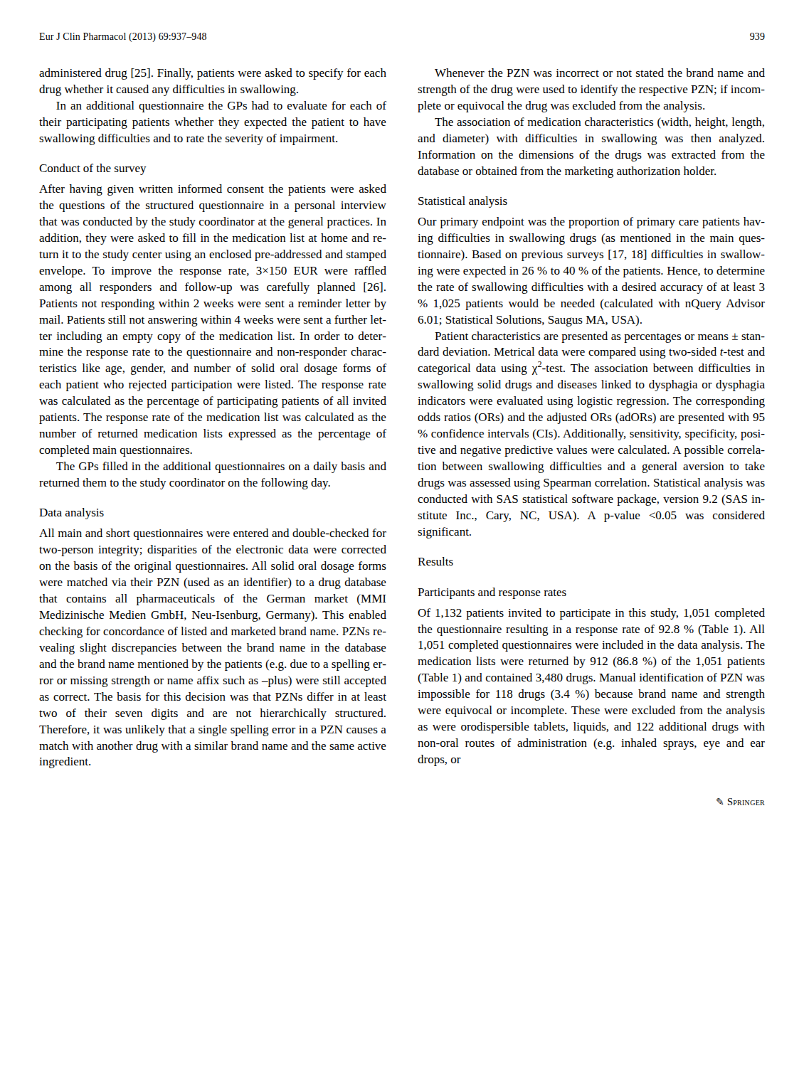Eur J Clin Pharmacol (2013) 69:937–948 939
administered drug [25]. Finally, patients were asked to specify for each drug whether it caused any difficulties in swallowing.
In an additional questionnaire the GPs had to evaluate for each of their participating patients whether they expected the patient to have swallowing difficulties and to rate the severity of impairment.
Conduct of the survey
After having given written informed consent the patients were asked the questions of the structured questionnaire in a personal interview that was conducted by the study coordinator at the general practices. In addition, they were asked to fill in the medication list at home and return it to the study center using an enclosed pre-addressed and stamped envelope. To improve the response rate, 3×150 EUR were raffled among all responders and follow-up was carefully planned [26]. Patients not responding within 2 weeks were sent a reminder letter by mail. Patients still not answering within 4 weeks were sent a further letter including an empty copy of the medication list. In order to determine the response rate to the questionnaire and non-responder characteristics like age, gender, and number of solid oral dosage forms of each patient who rejected participation were listed. The response rate was calculated as the percentage of participating patients of all invited patients. The response rate of the medication list was calculated as the number of returned medication lists expressed as the percentage of completed main questionnaires.
The GPs filled in the additional questionnaires on a daily basis and returned them to the study coordinator on the following day.
Data analysis
All main and short questionnaires were entered and double-checked for two-person integrity; disparities of the electronic data were corrected on the basis of the original questionnaires. All solid oral dosage forms were matched via their PZN (used as an identifier) to a drug database that contains all pharmaceuticals of the German market (MMI Medizinische Medien GmbH, Neu-Isenburg, Germany). This enabled checking for concordance of listed and marketed brand name. PZNs revealing slight discrepancies between the brand name in the database and the brand name mentioned by the patients (e.g. due to a spelling error or missing strength or name affix such as –plus) were still accepted as correct. The basis for this decision was that PZNs differ in at least two of their seven digits and are not hierarchically structured. Therefore, it was unlikely that a single spelling error in a PZN causes a match with another drug with a similar brand name and the same active ingredient.
Whenever the PZN was incorrect or not stated the brand name and strength of the drug were used to identify the respective PZN; if incomplete or equivocal the drug was excluded from the analysis.
The association of medication characteristics (width, height, length, and diameter) with difficulties in swallowing was then analyzed. Information on the dimensions of the drugs was extracted from the database or obtained from the marketing authorization holder.
Statistical analysis
Our primary endpoint was the proportion of primary care patients having difficulties in swallowing drugs (as mentioned in the main questionnaire). Based on previous surveys [17, 18] difficulties in swallowing were expected in 26 % to 40 % of the patients. Hence, to determine the rate of swallowing difficulties with a desired accuracy of at least 3 % 1,025 patients would be needed (calculated with nQuery Advisor 6.01; Statistical Solutions, Saugus MA, USA).
Patient characteristics are presented as percentages or means ± standard deviation. Metrical data were compared using two-sided t-test and categorical data using χ2-test. The association between difficulties in swallowing solid drugs and diseases linked to dysphagia or dysphagia indicators were evaluated using logistic regression. The corresponding odds ratios (ORs) and the adjusted ORs (adORs) are presented with 95 % confidence intervals (CIs). Additionally, sensitivity, specificity, positive and negative predictive values were calculated. A possible correlation between swallowing difficulties and a general aversion to take drugs was assessed using Spearman correlation. Statistical analysis was conducted with SAS statistical software package, version 9.2 (SAS institute Inc., Cary, NC, USA). A p-value <0.05 was considered significant.
Results
Participants and response rates
Of 1,132 patients invited to participate in this study, 1,051 completed the questionnaire resulting in a response rate of 92.8 % (Table 1). All 1,051 completed questionnaires were included in the data analysis. The medication lists were returned by 912 (86.8 %) of the 1,051 patients (Table 1) and contained 3,480 drugs. Manual identification of PZN was impossible for 118 drugs (3.4 %) because brand name and strength were equivocal or incomplete. These were excluded from the analysis as were orodispersible tablets, liquids, and 122 additional drugs with non-oral routes of administration (e.g. inhaled sprays, eye and ear drops, or
✎Springer